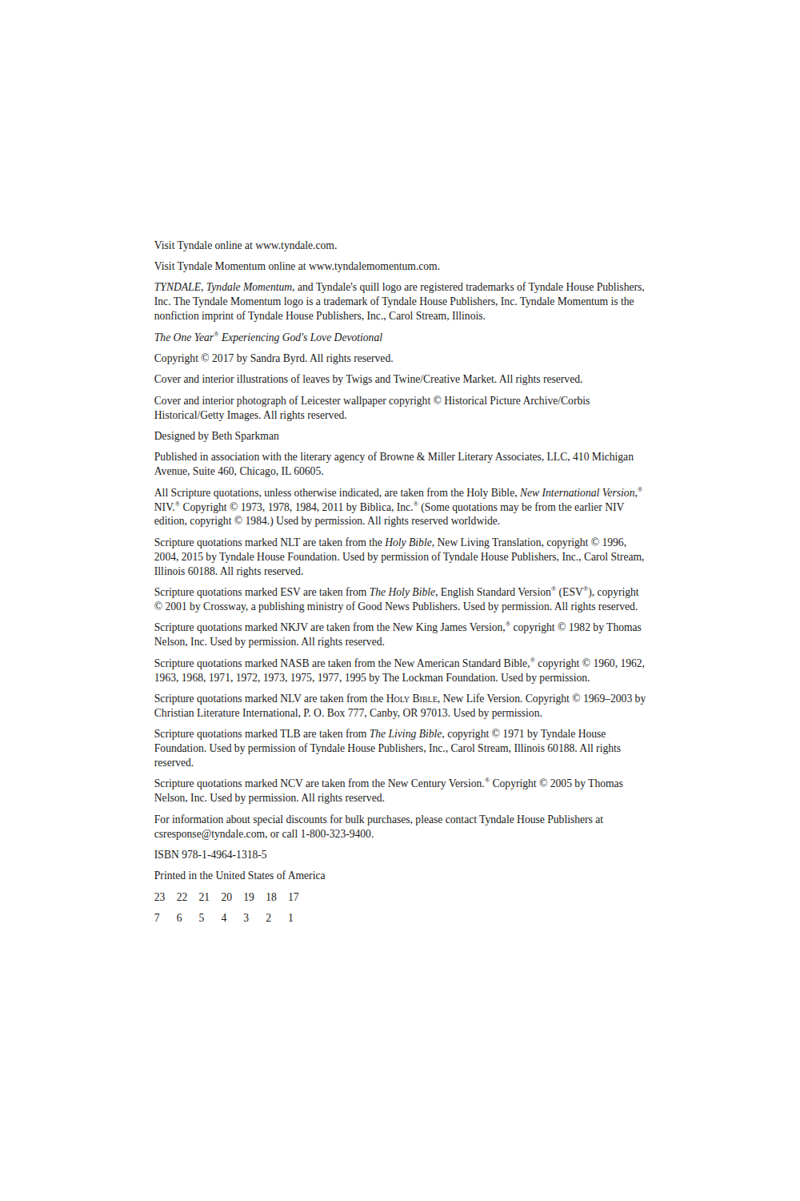Visit Tyndale online at www.tyndale.com.
Visit Tyndale Momentum online at www.tyndalemomentum.com.
TYNDALE, Tyndale Momentum, and Tyndale's quill logo are registered trademarks of Tyndale House Publishers, Inc. The Tyndale Momentum logo is a trademark of Tyndale House Publishers, Inc. Tyndale Momentum is the nonfiction imprint of Tyndale House Publishers, Inc., Carol Stream, Illinois.
The One Year® Experiencing God's Love Devotional
Copyright © 2017 by Sandra Byrd. All rights reserved.
Cover and interior illustrations of leaves by Twigs and Twine/Creative Market. All rights reserved.
Cover and interior photograph of Leicester wallpaper copyright © Historical Picture Archive/Corbis Historical/Getty Images. All rights reserved.
Designed by Beth Sparkman
Published in association with the literary agency of Browne & Miller Literary Associates, LLC, 410 Michigan Avenue, Suite 460, Chicago, IL 60605.
All Scripture quotations, unless otherwise indicated, are taken from the Holy Bible, New International Version,® NIV.® Copyright © 1973, 1978, 1984, 2011 by Biblica, Inc.® (Some quotations may be from the earlier NIV edition, copyright © 1984.) Used by permission. All rights reserved worldwide.
Scripture quotations marked NLT are taken from the Holy Bible, New Living Translation, copyright © 1996, 2004, 2015 by Tyndale House Foundation. Used by permission of Tyndale House Publishers, Inc., Carol Stream, Illinois 60188. All rights reserved.
Scripture quotations marked ESV are taken from The Holy Bible, English Standard Version® (ESV®), copyright © 2001 by Crossway, a publishing ministry of Good News Publishers. Used by permission. All rights reserved.
Scripture quotations marked NKJV are taken from the New King James Version,® copyright © 1982 by Thomas Nelson, Inc. Used by permission. All rights reserved.
Scripture quotations marked NASB are taken from the New American Standard Bible,® copyright © 1960, 1962, 1963, 1968, 1971, 1972, 1973, 1975, 1977, 1995 by The Lockman Foundation. Used by permission.
Scripture quotations marked NLV are taken from the Holy Bible, New Life Version. Copyright © 1969–2003 by Christian Literature International, P. O. Box 777, Canby, OR 97013. Used by permission.
Scripture quotations marked TLB are taken from The Living Bible, copyright © 1971 by Tyndale House Foundation. Used by permission of Tyndale House Publishers, Inc., Carol Stream, Illinois 60188. All rights reserved.
Scripture quotations marked NCV are taken from the New Century Version.® Copyright © 2005 by Thomas Nelson, Inc. Used by permission. All rights reserved.
For information about special discounts for bulk purchases, please contact Tyndale House Publishers at csresponse@tyndale.com, or call 1-800-323-9400.
ISBN 978-1-4964-1318-5
Printed in the United States of America
23222120191817
7654321